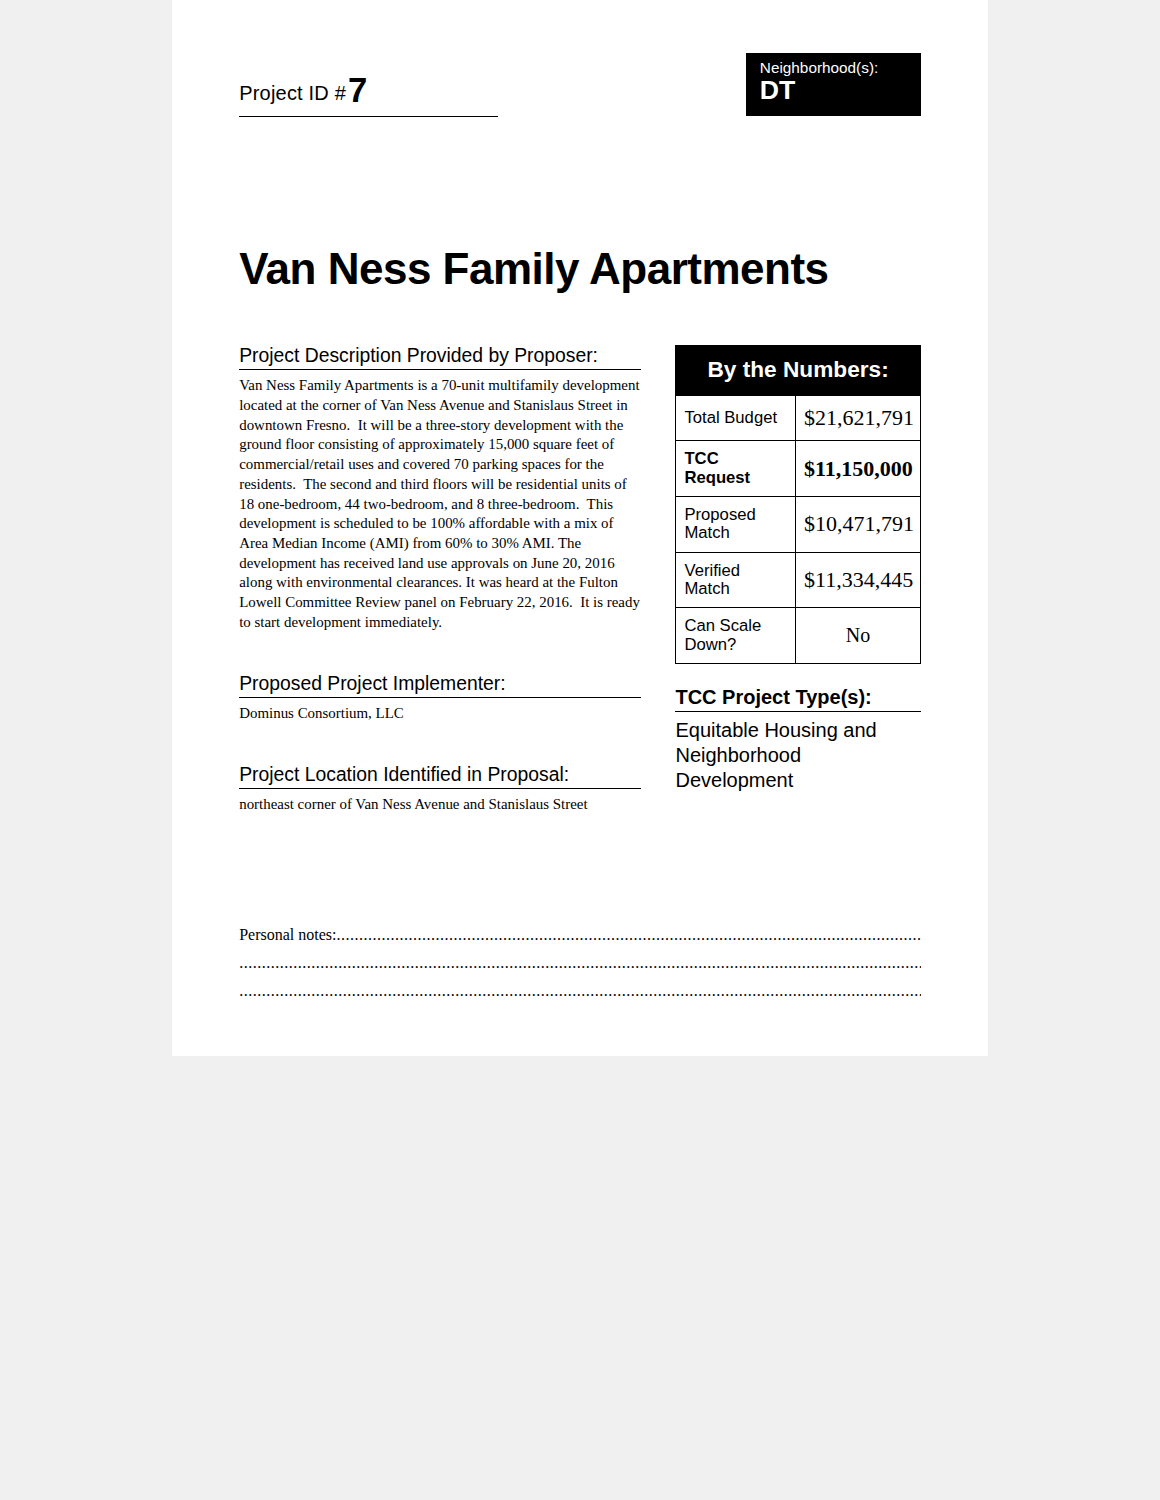Project ID #7
Neighborhood(s): DT
Van Ness Family Apartments
Project Description Provided by Proposer:
Van Ness Family Apartments is a 70-unit multifamily development located at the corner of Van Ness Avenue and Stanislaus Street in downtown Fresno. It will be a three-story development with the ground floor consisting of approximately 15,000 square feet of commercial/retail uses and covered 70 parking spaces for the residents. The second and third floors will be residential units of 18 one-bedroom, 44 two-bedroom, and 8 three-bedroom. This development is scheduled to be 100% affordable with a mix of Area Median Income (AMI) from 60% to 30% AMI. The development has received land use approvals on June 20, 2016 along with environmental clearances. It was heard at the Fulton Lowell Committee Review panel on February 22, 2016. It is ready to start development immediately.
Proposed Project Implementer:
Dominus Consortium, LLC
Project Location Identified in Proposal:
northeast corner of Van Ness Avenue and Stanislaus Street
By the Numbers:
| Total Budget | $21,621,791 |
| TCC Request | $11,150,000 |
| Proposed Match | $10,471,791 |
| Verified Match | $11,334,445 |
| Can Scale Down? | No |
TCC Project Type(s):
Equitable Housing and Neighborhood Development
Personal notes:.........................................................................................................................................
........................................................................................................................................................................... ...........................................................................................................................................................................